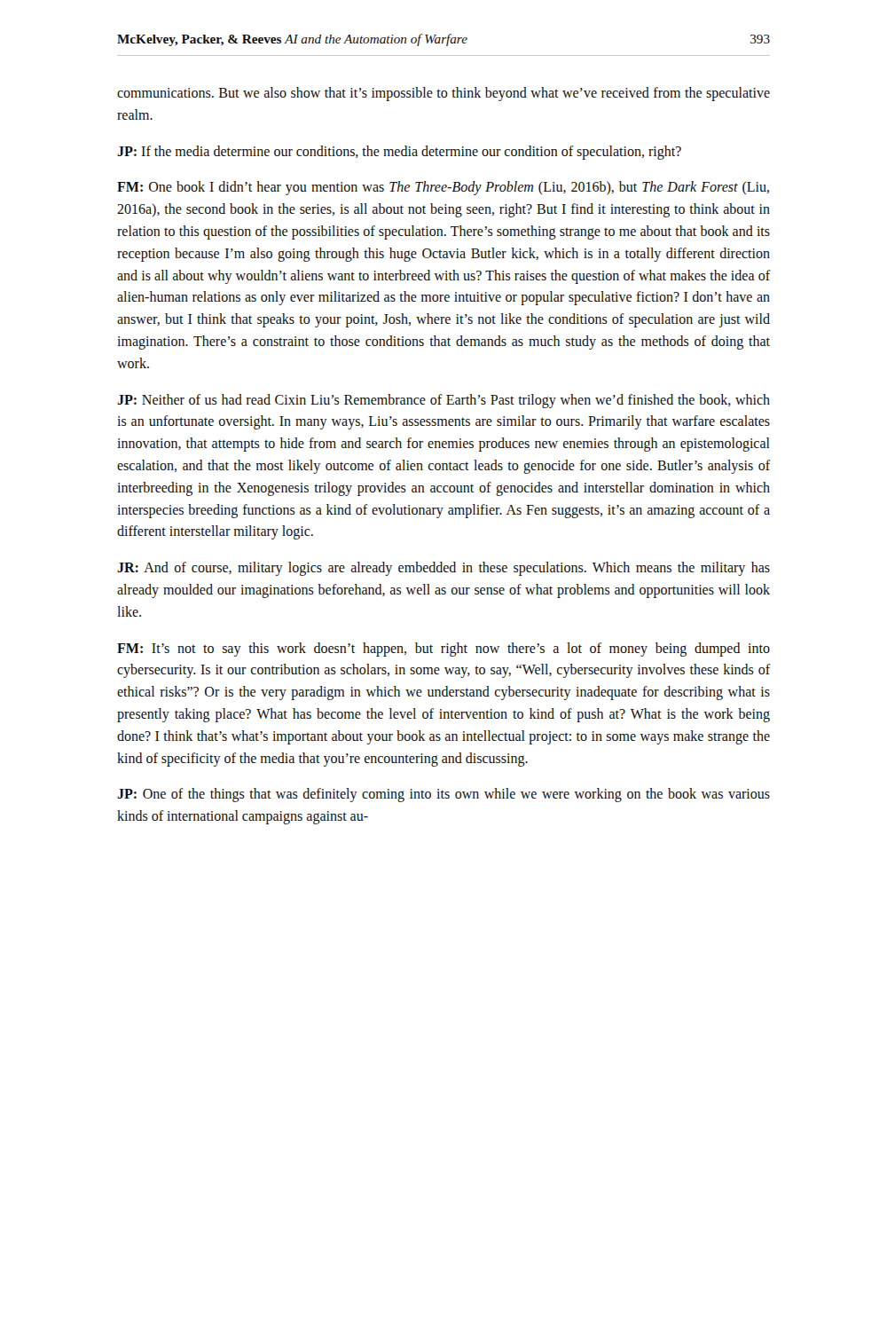McKelvey, Packer, & Reeves AI and the Automation of Warfare 393
communications. But we also show that it’s impossible to think beyond what we’ve received from the speculative realm.
JP: If the media determine our conditions, the media determine our condition of speculation, right?
FM: One book I didn’t hear you mention was The Three-Body Problem (Liu, 2016b), but The Dark Forest (Liu, 2016a), the second book in the series, is all about not being seen, right? But I find it interesting to think about in relation to this question of the possibilities of speculation. There’s something strange to me about that book and its reception because I’m also going through this huge Octavia Butler kick, which is in a totally different direction and is all about why wouldn’t aliens want to interbreed with us? This raises the question of what makes the idea of alien-human relations as only ever militarized as the more intuitive or popular speculative fiction? I don’t have an answer, but I think that speaks to your point, Josh, where it’s not like the conditions of speculation are just wild imagination. There’s a constraint to those conditions that demands as much study as the methods of doing that work.
JP: Neither of us had read Cixin Liu’s Remembrance of Earth’s Past trilogy when we’d finished the book, which is an unfortunate oversight. In many ways, Liu’s assessments are similar to ours. Primarily that warfare escalates innovation, that attempts to hide from and search for enemies produces new enemies through an epistemological escalation, and that the most likely outcome of alien contact leads to genocide for one side. Butler’s analysis of interbreeding in the Xenogenesis trilogy provides an account of genocides and interstellar domination in which interspecies breeding functions as a kind of evolutionary amplifier. As Fen suggests, it’s an amazing account of a different interstellar military logic.
JR: And of course, military logics are already embedded in these speculations. Which means the military has already moulded our imaginations beforehand, as well as our sense of what problems and opportunities will look like.
FM: It’s not to say this work doesn’t happen, but right now there’s a lot of money being dumped into cybersecurity. Is it our contribution as scholars, in some way, to say, “Well, cybersecurity involves these kinds of ethical risks”? Or is the very paradigm in which we understand cybersecurity inadequate for describing what is presently taking place? What has become the level of intervention to kind of push at? What is the work being done? I think that’s what’s important about your book as an intellectual project: to in some ways make strange the kind of specificity of the media that you’re encountering and discussing.
JP: One of the things that was definitely coming into its own while we were working on the book was various kinds of international campaigns against au-